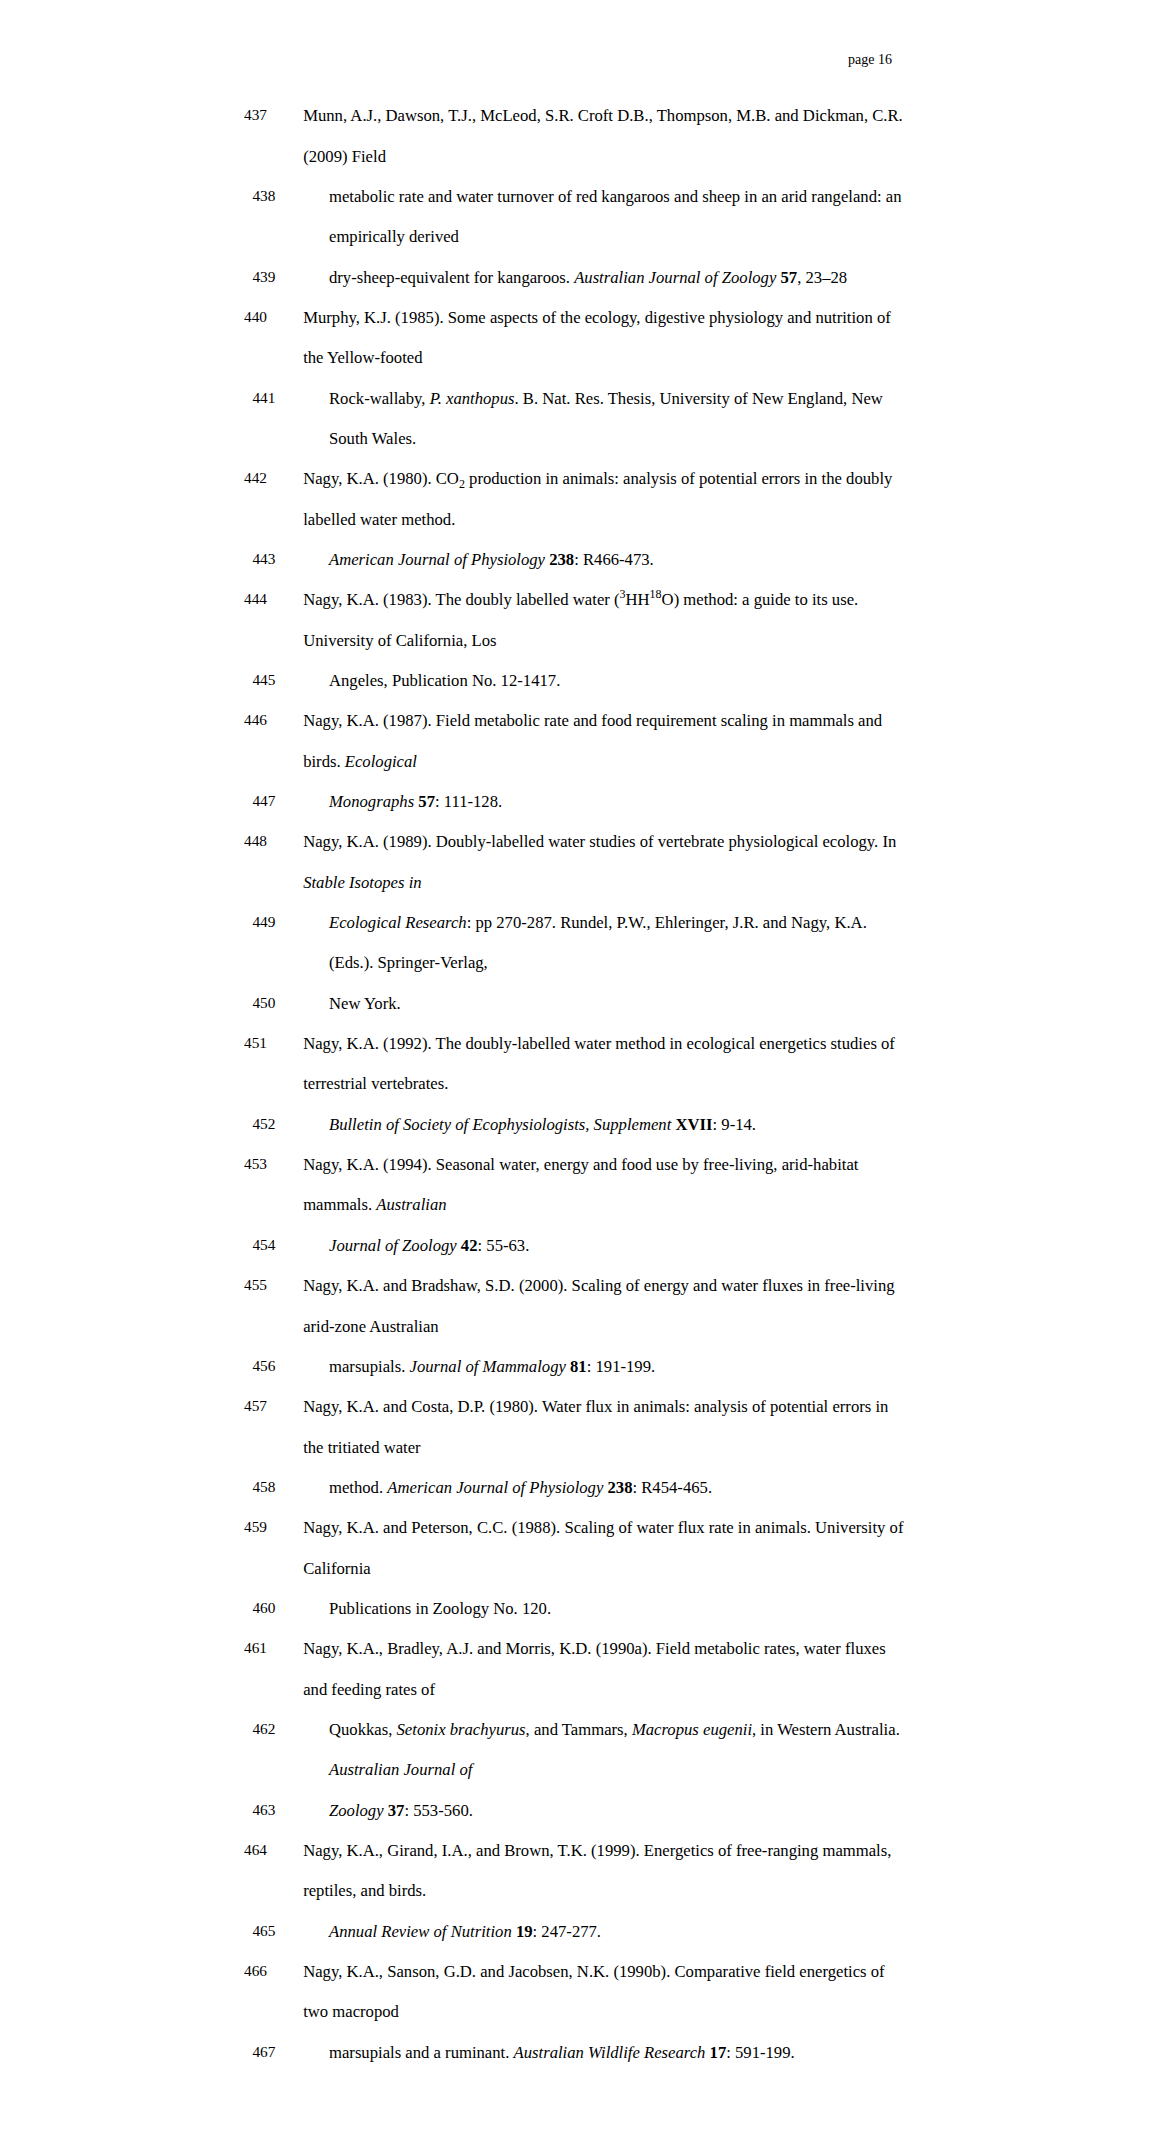page 16
437 Munn, A.J., Dawson, T.J., McLeod, S.R. Croft D.B., Thompson, M.B. and Dickman, C.R. (2009) Field 438metabolic rate and water turnover of red kangaroos and sheep in an arid rangeland: an empirically derived 439dry-sheep-equivalent for kangaroos. Australian Journal of Zoology 57, 23–28
440 Murphy, K.J. (1985). Some aspects of the ecology, digestive physiology and nutrition of the Yellow-footed 441 Rock-wallaby, P. xanthopus. B. Nat. Res. Thesis, University of New England, New South Wales.
442 Nagy, K.A. (1980). CO2 production in animals: analysis of potential errors in the doubly labelled water method. 443 American Journal of Physiology 238: R466-473.
444 Nagy, K.A. (1983). The doubly labelled water (3HH18O) method: a guide to its use. University of California, Los 445 Angeles, Publication No. 12-1417.
446 Nagy, K.A. (1987). Field metabolic rate and food requirement scaling in mammals and birds. Ecological 447 Monographs 57: 111-128.
448 Nagy, K.A. (1989). Doubly-labelled water studies of vertebrate physiological ecology. In Stable Isotopes in 449 Ecological Research: pp 270-287. Rundel, P.W., Ehleringer, J.R. and Nagy, K.A. (Eds.). Springer-Verlag, 450 New York.
451 Nagy, K.A. (1992). The doubly-labelled water method in ecological energetics studies of terrestrial vertebrates. 452 Bulletin of Society of Ecophysiologists, Supplement XVII: 9-14.
453 Nagy, K.A. (1994). Seasonal water, energy and food use by free-living, arid-habitat mammals. Australian 454 Journal of Zoology 42: 55-63.
455 Nagy, K.A. and Bradshaw, S.D. (2000). Scaling of energy and water fluxes in free-living arid-zone Australian 456marsupials. Journal of Mammalogy 81: 191-199.
457 Nagy, K.A. and Costa, D.P. (1980). Water flux in animals: analysis of potential errors in the tritiated water 458method. American Journal of Physiology 238: R454-465.
459 Nagy, K.A. and Peterson, C.C. (1988). Scaling of water flux rate in animals. University of California 460 Publications in Zoology No. 120.
461 Nagy, K.A., Bradley, A.J. and Morris, K.D. (1990a). Field metabolic rates, water fluxes and feeding rates of 462 Quokkas, Setonix brachyurus, and Tammars, Macropus eugenii, in Western Australia. Australian Journal of 463 Zoology 37: 553-560.
464 Nagy, K.A., Girand, I.A., and Brown, T.K. (1999). Energetics of free-ranging mammals, reptiles, and birds. 465 Annual Review of Nutrition 19: 247-277.
466 Nagy, K.A., Sanson, G.D. and Jacobsen, N.K. (1990b). Comparative field energetics of two macropod 467marsupials and a ruminant. Australian Wildlife Research 17: 591-199.